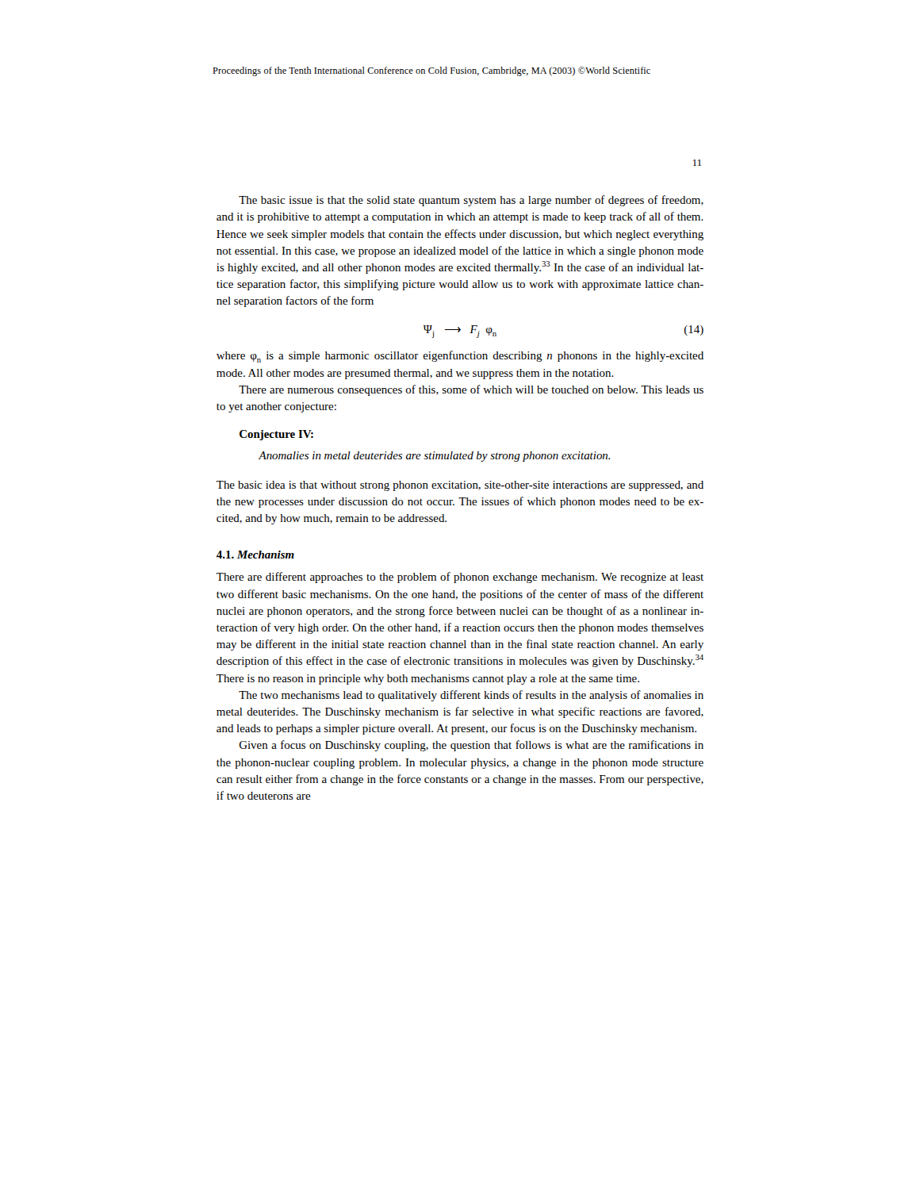Proceedings of the Tenth International Conference on Cold Fusion, Cambridge, MA (2003) ©World Scientific
11
The basic issue is that the solid state quantum system has a large number of degrees of freedom, and it is prohibitive to attempt a computation in which an attempt is made to keep track of all of them. Hence we seek simpler models that contain the effects under discussion, but which neglect everything not essential. In this case, we propose an idealized model of the lattice in which a single phonon mode is highly excited, and all other phonon modes are excited thermally.33 In the case of an individual lattice separation factor, this simplifying picture would allow us to work with approximate lattice channel separation factors of the form
Ψj ⟶ Fj φn (14)
where φn is a simple harmonic oscillator eigenfunction describing n phonons in the highly-excited mode. All other modes are presumed thermal, and we suppress them in the notation.
There are numerous consequences of this, some of which will be touched on below. This leads us to yet another conjecture:
Conjecture IV:
Anomalies in metal deuterides are stimulated by strong phonon excitation.
The basic idea is that without strong phonon excitation, site-other-site interactions are suppressed, and the new processes under discussion do not occur. The issues of which phonon modes need to be excited, and by how much, remain to be addressed.
4.1. Mechanism
There are different approaches to the problem of phonon exchange mechanism. We recognize at least two different basic mechanisms. On the one hand, the positions of the center of mass of the different nuclei are phonon operators, and the strong force between nuclei can be thought of as a nonlinear interaction of very high order. On the other hand, if a reaction occurs then the phonon modes themselves may be different in the initial state reaction channel than in the final state reaction channel. An early description of this effect in the case of electronic transitions in molecules was given by Duschinsky.34 There is no reason in principle why both mechanisms cannot play a role at the same time.
The two mechanisms lead to qualitatively different kinds of results in the analysis of anomalies in metal deuterides. The Duschinsky mechanism is far selective in what specific reactions are favored, and leads to perhaps a simpler picture overall. At present, our focus is on the Duschinsky mechanism.
Given a focus on Duschinsky coupling, the question that follows is what are the ramifications in the phonon-nuclear coupling problem. In molecular physics, a change in the phonon mode structure can result either from a change in the force constants or a change in the masses. From our perspective, if two deuterons are